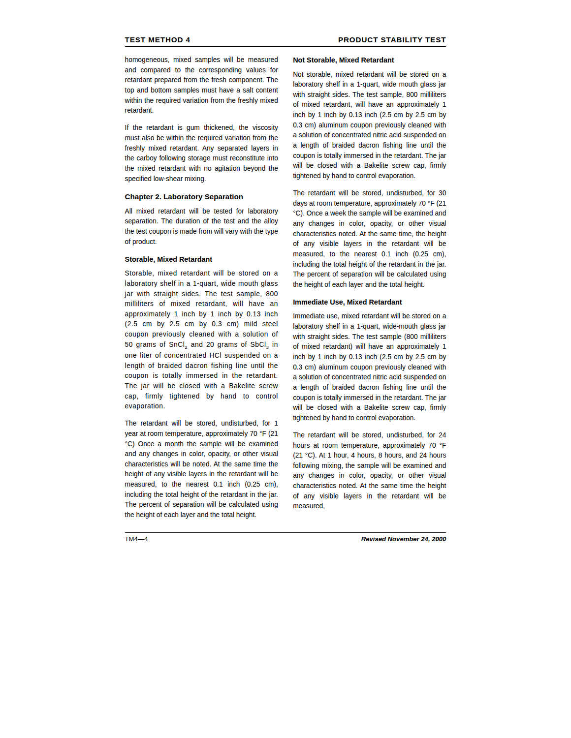TEST METHOD 4 PRODUCT STABILITY TEST
homogeneous, mixed samples will be measured and compared to the corresponding values for retardant prepared from the fresh component. The top and bottom samples must have a salt content within the required variation from the freshly mixed retardant.
If the retardant is gum thickened, the viscosity must also be within the required variation from the freshly mixed retardant. Any separated layers in the carboy following storage must reconstitute into the mixed retardant with no agitation beyond the specified low-shear mixing.
Chapter 2. Laboratory Separation
All mixed retardant will be tested for laboratory separation. The duration of the test and the alloy the test coupon is made from will vary with the type of product.
Storable, Mixed Retardant
Storable, mixed retardant will be stored on a laboratory shelf in a 1-quart, wide mouth glass jar with straight sides. The test sample, 800 milliliters of mixed retardant, will have an approximately 1 inch by 1 inch by 0.13 inch (2.5 cm by 2.5 cm by 0.3 cm) mild steel coupon previously cleaned with a solution of 50 grams of SnCl2 and 20 grams of SbCl3 in one liter of concentrated HCl suspended on a length of braided dacron fishing line until the coupon is totally immersed in the retardant. The jar will be closed with a Bakelite screw cap, firmly tightened by hand to control evaporation.
The retardant will be stored, undisturbed, for 1 year at room temperature, approximately 70 °F (21 °C) Once a month the sample will be examined and any changes in color, opacity, or other visual characteristics will be noted. At the same time the height of any visible layers in the retardant will be measured, to the nearest 0.1 inch (0.25 cm), including the total height of the retardant in the jar. The percent of separation will be calculated using the height of each layer and the total height.
Not Storable, Mixed Retardant
Not storable, mixed retardant will be stored on a laboratory shelf in a 1-quart, wide mouth glass jar with straight sides. The test sample, 800 milliliters of mixed retardant, will have an approximately 1 inch by 1 inch by 0.13 inch (2.5 cm by 2.5 cm by 0.3 cm) aluminum coupon previously cleaned with a solution of concentrated nitric acid suspended on a length of braided dacron fishing line until the coupon is totally immersed in the retardant. The jar will be closed with a Bakelite screw cap, firmly tightened by hand to control evaporation.
The retardant will be stored, undisturbed, for 30 days at room temperature, approximately 70 °F (21 °C). Once a week the sample will be examined and any changes in color, opacity, or other visual characteristics noted. At the same time, the height of any visible layers in the retardant will be measured, to the nearest 0.1 inch (0.25 cm), including the total height of the retardant in the jar. The percent of separation will be calculated using the height of each layer and the total height.
Immediate Use, Mixed Retardant
Immediate use, mixed retardant will be stored on a laboratory shelf in a 1-quart, wide-mouth glass jar with straight sides. The test sample (800 milliliters of mixed retardant) will have an approximately 1 inch by 1 inch by 0.13 inch (2.5 cm by 2.5 cm by 0.3 cm) aluminum coupon previously cleaned with a solution of concentrated nitric acid suspended on a length of braided dacron fishing line until the coupon is totally immersed in the retardant. The jar will be closed with a Bakelite screw cap, firmly tightened by hand to control evaporation.
The retardant will be stored, undisturbed, for 24 hours at room temperature, approximately 70 °F (21 °C). At 1 hour, 4 hours, 8 hours, and 24 hours following mixing, the sample will be examined and any changes in color, opacity, or other visual characteristics noted. At the same time the height of any visible layers in the retardant will be measured,
TM4—4 Revised November 24, 2000